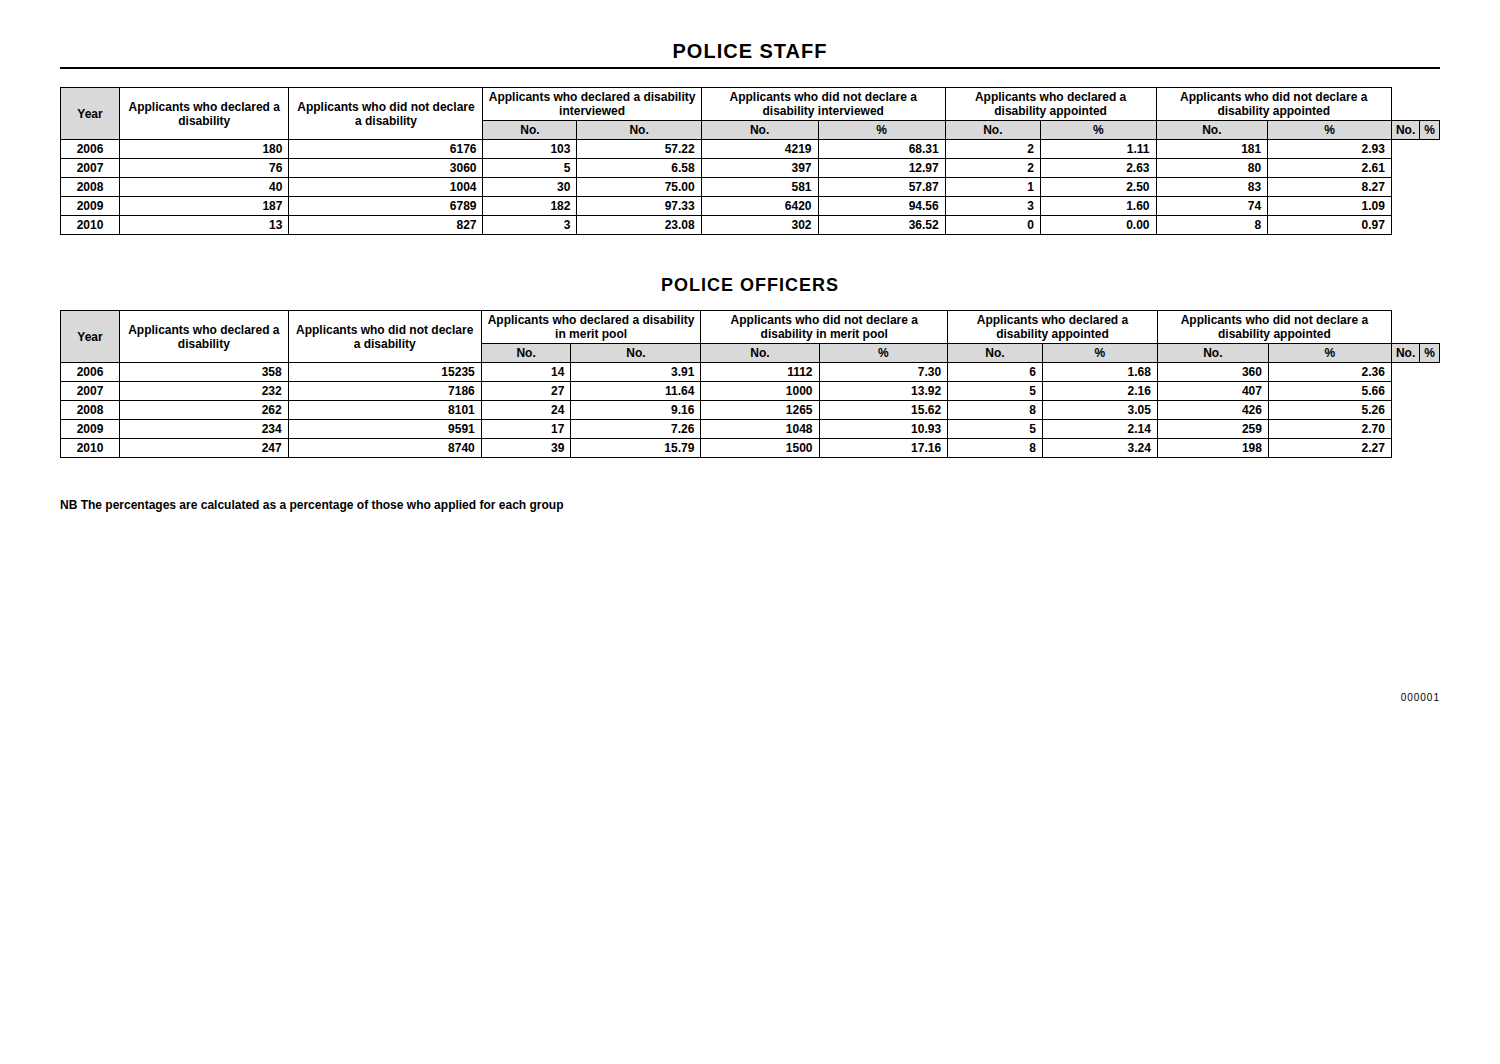POLICE STAFF
| Year | Applicants who declared a disability | Applicants who did not declare a disability | Applicants who declared a disability interviewed | Applicants who did not declare a disability interviewed | Applicants who declared a disability appointed | Applicants who did not declare a disability appointed |
| --- | --- | --- | --- | --- | --- | --- |
| No. | No. | No. | % | No. | % | No. | % | No. | % |
| 2006 | 180 | 6176 | 103 | 57.22 | 4219 | 68.31 | 2 | 1.11 | 181 | 2.93 |
| 2007 | 76 | 3060 | 5 | 6.58 | 397 | 12.97 | 2 | 2.63 | 80 | 2.61 |
| 2008 | 40 | 1004 | 30 | 75.00 | 581 | 57.87 | 1 | 2.50 | 83 | 8.27 |
| 2009 | 187 | 6789 | 182 | 97.33 | 6420 | 94.56 | 3 | 1.60 | 74 | 1.09 |
| 2010 | 13 | 827 | 3 | 23.08 | 302 | 36.52 | 0 | 0.00 | 8 | 0.97 |
POLICE OFFICERS
| Year | Applicants who declared a disability | Applicants who did not declare a disability | Applicants who declared a disability in merit pool | Applicants who did not declare a disability in merit pool | Applicants who declared a disability appointed | Applicants who did not declare a disability appointed |
| --- | --- | --- | --- | --- | --- | --- |
| No. | No. | No. | % | No. | % | No. | % | No. | % |
| 2006 | 358 | 15235 | 14 | 3.91 | 1112 | 7.30 | 6 | 1.68 | 360 | 2.36 |
| 2007 | 232 | 7186 | 27 | 11.64 | 1000 | 13.92 | 5 | 2.16 | 407 | 5.66 |
| 2008 | 262 | 8101 | 24 | 9.16 | 1265 | 15.62 | 8 | 3.05 | 426 | 5.26 |
| 2009 | 234 | 9591 | 17 | 7.26 | 1048 | 10.93 | 5 | 2.14 | 259 | 2.70 |
| 2010 | 247 | 8740 | 39 | 15.79 | 1500 | 17.16 | 8 | 3.24 | 198 | 2.27 |
NB The percentages are calculated as a percentage of those who applied for each group
000001